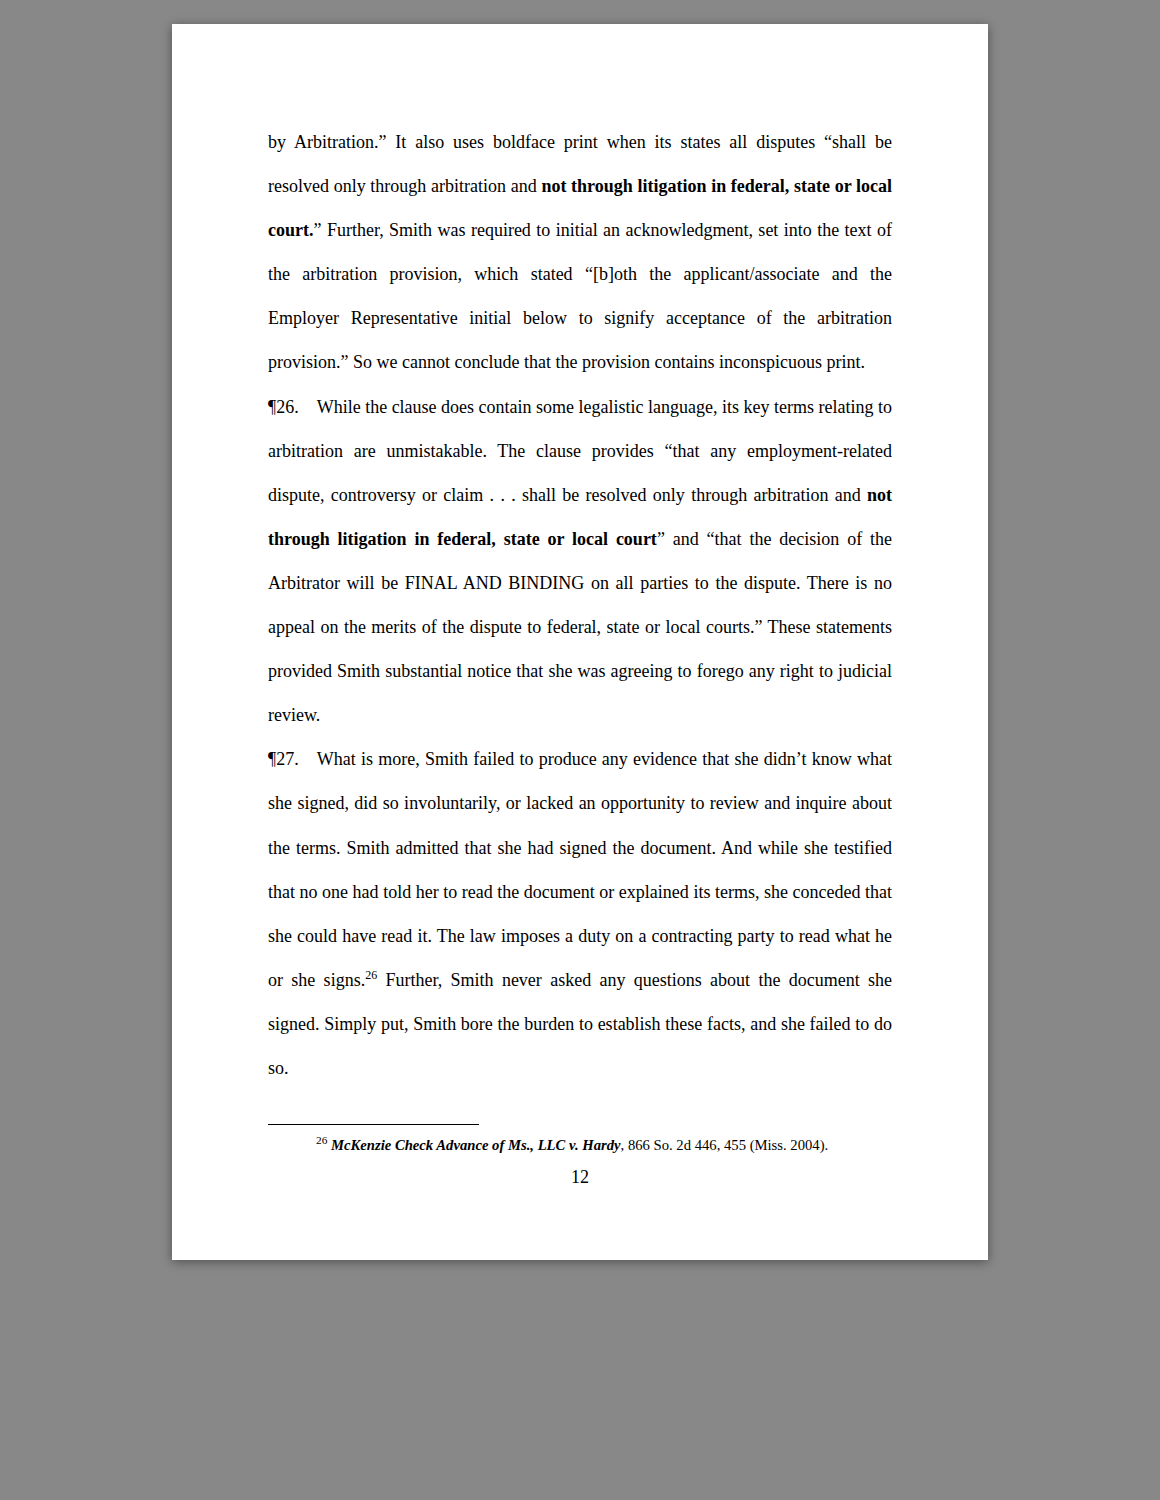by Arbitration.” It also uses boldface print when its states all disputes “shall be resolved only through arbitration and not through litigation in federal, state or local court.” Further, Smith was required to initial an acknowledgment, set into the text of the arbitration provision, which stated “[b]oth the applicant/associate and the Employer Representative initial below to signify acceptance of the arbitration provision.” So we cannot conclude that the provision contains inconspicuous print.
¶26. While the clause does contain some legalistic language, its key terms relating to arbitration are unmistakable. The clause provides “that any employment-related dispute, controversy or claim . . . shall be resolved only through arbitration and not through litigation in federal, state or local court” and “that the decision of the Arbitrator will be FINAL AND BINDING on all parties to the dispute. There is no appeal on the merits of the dispute to federal, state or local courts.” These statements provided Smith substantial notice that she was agreeing to forego any right to judicial review.
¶27. What is more, Smith failed to produce any evidence that she didn’t know what she signed, did so involuntarily, or lacked an opportunity to review and inquire about the terms. Smith admitted that she had signed the document. And while she testified that no one had told her to read the document or explained its terms, she conceded that she could have read it. The law imposes a duty on a contracting party to read what he or she signs.26 Further, Smith never asked any questions about the document she signed. Simply put, Smith bore the burden to establish these facts, and she failed to do so.
26 McKenzie Check Advance of Ms., LLC v. Hardy, 866 So. 2d 446, 455 (Miss. 2004).
12